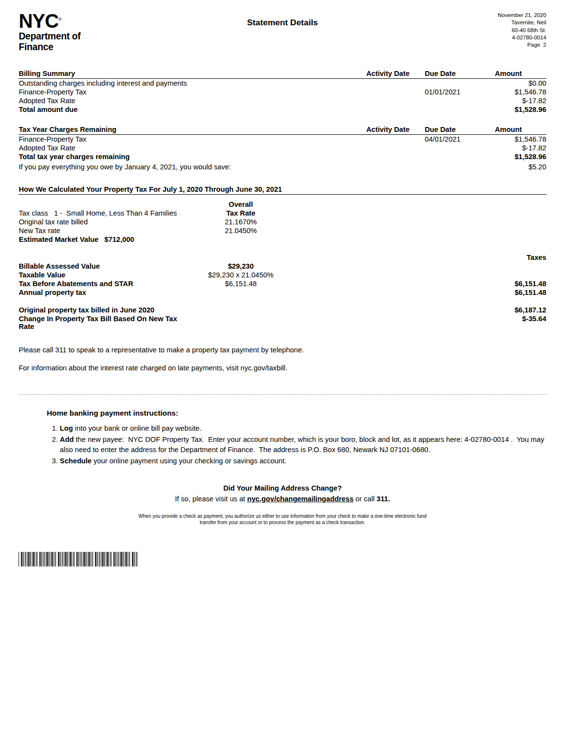NYC®
Department of Finance
Statement Details
November 21, 2020
Tavernite, Neil
60-40 68th St.
4-02780-0014
Page 2
| Billing Summary | Activity Date | Due Date | Amount |
| --- | --- | --- | --- |
| Outstanding charges including interest and payments | | | $0.00 |
| Finance-Property Tax | | 01/01/2021 | $1,546.78 |
| Adopted Tax Rate | | | $-17.82 |
| Total amount due | | | $1,528.96 |
| Tax Year Charges Remaining | Activity Date | Due Date | Amount |
| Finance-Property Tax | | 04/01/2021 | $1,546.78 |
| Adopted Tax Rate | | | $-17.82 |
| Total tax year charges remaining | | | $1,528.96 |
| If you pay everything you owe by January 4, 2021, you would save: | $5.20 |
How We Calculated Your Property Tax For July 1, 2020 Through June 30, 2021
| | Overall | |
| Tax class 1 - Small Home, Less Than 4 Families | Tax Rate | |
| Original tax rate billed | 21.1670% | |
| New Tax rate | 21.0450% | |
| Estimated Market Value $712,000 | | |
| | | Taxes |
| Billable Assessed Value | $29,230 | |
| Taxable Value | $29,230 x 21.0450% | |
| Tax Before Abatements and STAR | $6,151.48 | $6,151.48 |
| Annual property tax | | $6,151.48 |
| Original property tax billed in June 2020 | | $6,187.12 |
| Change In Property Tax Bill Based On New Tax Rate | | $-35.64 |
Please call 311 to speak to a representative to make a property tax payment by telephone.
For information about the interest rate charged on late payments, visit nyc.gov/taxbill.
Home banking payment instructions:
Log into your bank or online bill pay website.
Add the new payee: NYC DOF Property Tax. Enter your account number, which is your boro, block and lot, as it appears here: 4-02780-0014 . You may also need to enter the address for the Department of Finance. The address is P.O. Box 680, Newark NJ 07101-0680.
Schedule your online payment using your checking or savings account.
Did Your Mailing Address Change?
If so, please visit us at nyc.gov/changemailingaddress or call 311.
When you provide a check as payment, you authorize us either to use information from your check to make a one-time electronic fund
transfer from your account or to process the payment as a check transaction.